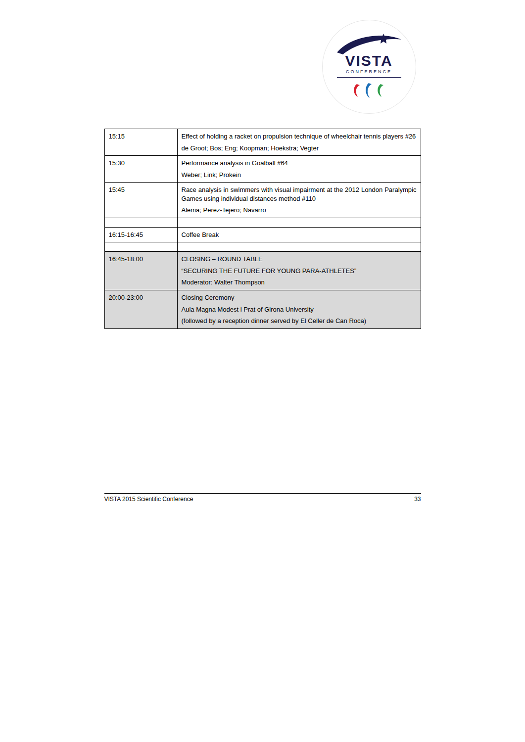VISTA
CONFERENCE
| 15:15 | Effect of holding a racket on propulsion technique of wheelchair tennis players #26 de Groot; Bos; Eng; Koopman; Hoekstra; Vegter |
| 15:30 | Performance analysis in Goalball #64 Weber; Link; Prokein |
| 15:45 | Race analysis in swimmers with visual impairment at the 2012 London Paralympic Games using individual distances method #110 Alema; Perez-Tejero; Navarro |
| 16:15-16:45 | Coffee Break |
| 16:45-18:00 | CLOSING – ROUND TABLE “SECURING THE FUTURE FOR YOUNG PARA-ATHLETES” Moderator: Walter Thompson |
| 20:00-23:00 | Closing Ceremony Aula Magna Modest i Prat of Girona University (followed by a reception dinner served by El Celler de Can Roca) |
VISTA 2015 Scientific Conference 33